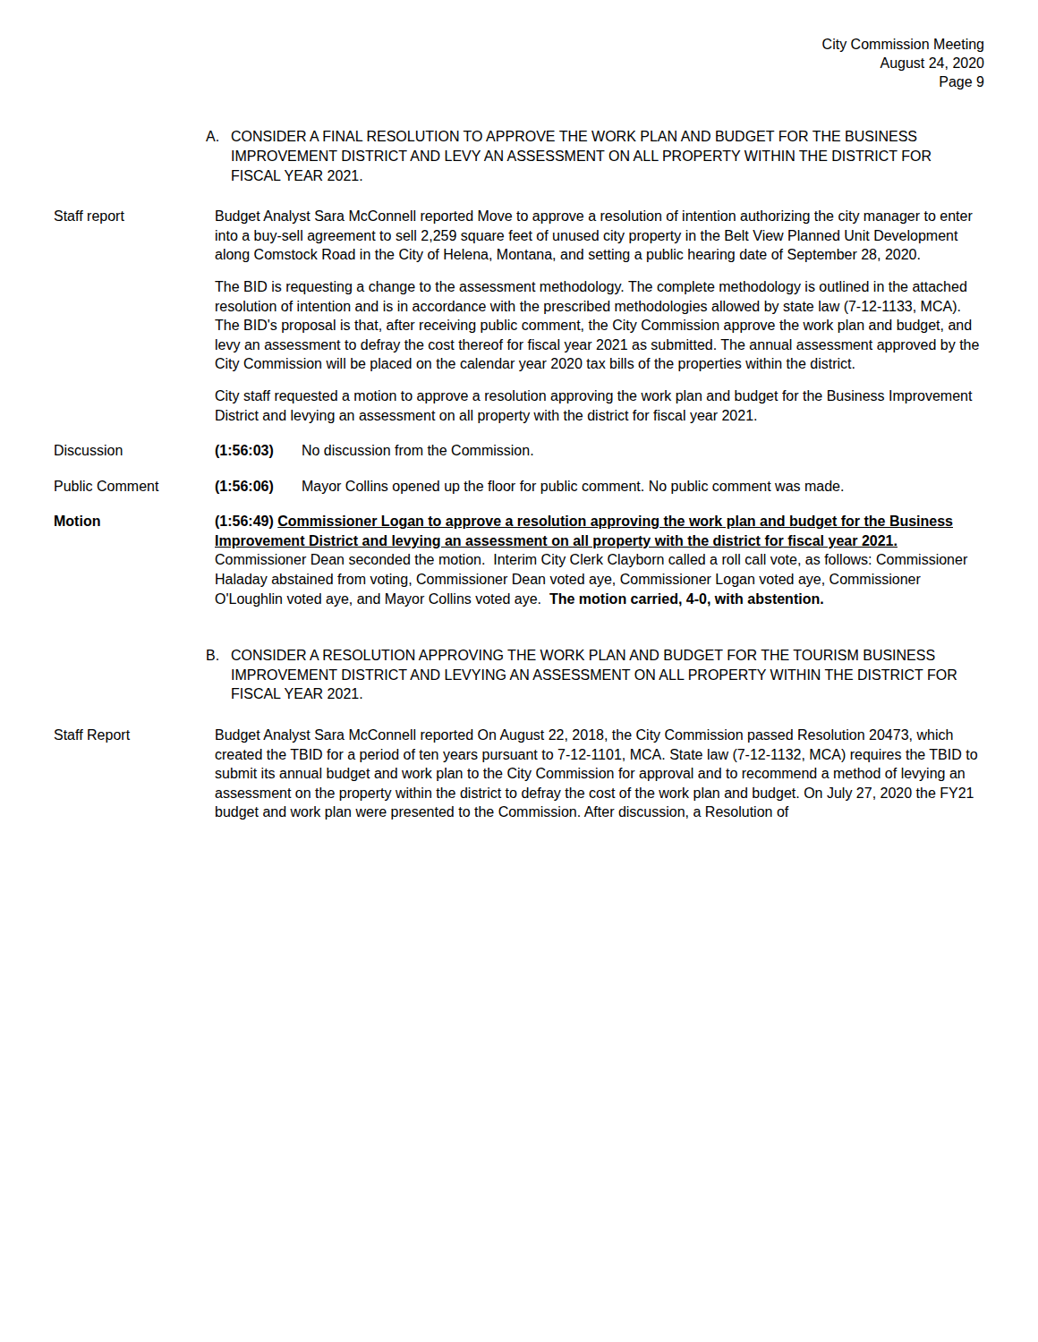City Commission Meeting
August 24, 2020
Page 9
A.
CONSIDER A FINAL RESOLUTION TO APPROVE THE WORK PLAN AND BUDGET FOR THE BUSINESS IMPROVEMENT DISTRICT AND LEVY AN ASSESSMENT ON ALL PROPERTY WITHIN THE DISTRICT FOR FISCAL YEAR 2021.
Staff report
Budget Analyst Sara McConnell reported Move to approve a resolution of intention authorizing the city manager to enter into a buy-sell agreement to sell 2,259 square feet of unused city property in the Belt View Planned Unit Development along Comstock Road in the City of Helena, Montana, and setting a public hearing date of September 28, 2020.
The BID is requesting a change to the assessment methodology. The complete methodology is outlined in the attached resolution of intention and is in accordance with the prescribed methodologies allowed by state law (7-12-1133, MCA). The BID's proposal is that, after receiving public comment, the City Commission approve the work plan and budget, and levy an assessment to defray the cost thereof for fiscal year 2021 as submitted. The annual assessment approved by the City Commission will be placed on the calendar year 2020 tax bills of the properties within the district.
City staff requested a motion to approve a resolution approving the work plan and budget for the Business Improvement District and levying an assessment on all property with the district for fiscal year 2021.
Discussion
(1:56:03) No discussion from the Commission.
Public Comment
(1:56:06) Mayor Collins opened up the floor for public comment. No public comment was made.
Motion
(1:56:49) Commissioner Logan to approve a resolution approving the work plan and budget for the Business Improvement District and levying an assessment on all property with the district for fiscal year 2021. Commissioner Dean seconded the motion. Interim City Clerk Clayborn called a roll call vote, as follows: Commissioner Haladay abstained from voting, Commissioner Dean voted aye, Commissioner Logan voted aye, Commissioner O'Loughlin voted aye, and Mayor Collins voted aye. The motion carried, 4-0, with abstention.
B.
CONSIDER A RESOLUTION APPROVING THE WORK PLAN AND BUDGET FOR THE TOURISM BUSINESS IMPROVEMENT DISTRICT AND LEVYING AN ASSESSMENT ON ALL PROPERTY WITHIN THE DISTRICT FOR FISCAL YEAR 2021.
Staff Report
Budget Analyst Sara McConnell reported On August 22, 2018, the City Commission passed Resolution 20473, which created the TBID for a period of ten years pursuant to 7-12-1101, MCA. State law (7-12-1132, MCA) requires the TBID to submit its annual budget and work plan to the City Commission for approval and to recommend a method of levying an assessment on the property within the district to defray the cost of the work plan and budget. On July 27, 2020 the FY21 budget and work plan were presented to the Commission. After discussion, a Resolution of